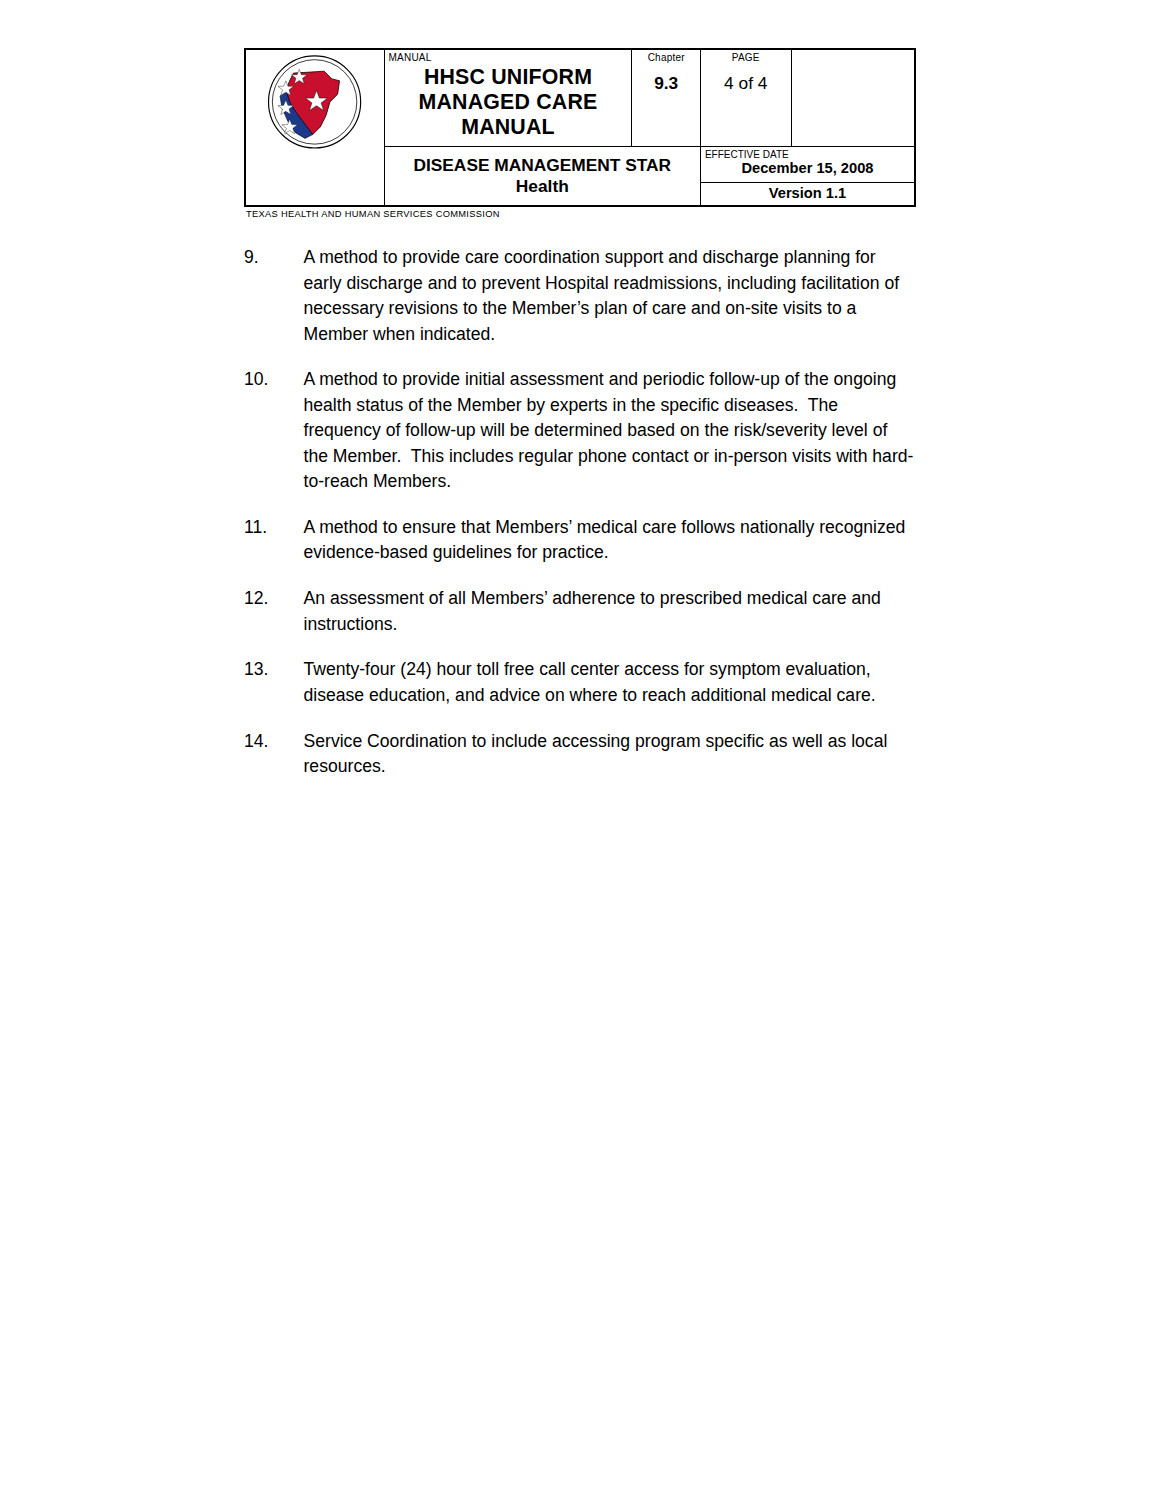| | MANUAL HHSC UNIFORM MANAGED CARE MANUAL | Chapter 9.3 | PAGE 4 of 4 |
| DISEASE MANAGEMENT STAR Health | EFFECTIVE DATE December 15, 2008 |
| Version 1.1 |
TEXAS HEALTH AND HUMAN SERVICES COMMISSION
9. A method to provide care coordination support and discharge planning for early discharge and to prevent Hospital readmissions, including facilitation of necessary revisions to the Member’s plan of care and on-site visits to a Member when indicated.
10. A method to provide initial assessment and periodic follow-up of the ongoing health status of the Member by experts in the specific diseases. The frequency of follow-up will be determined based on the risk/severity level of the Member. This includes regular phone contact or in-person visits with hard-to-reach Members.
11. A method to ensure that Members’ medical care follows nationally recognized evidence-based guidelines for practice.
12. An assessment of all Members’ adherence to prescribed medical care and instructions.
13. Twenty-four (24) hour toll free call center access for symptom evaluation, disease education, and advice on where to reach additional medical care.
14. Service Coordination to include accessing program specific as well as local resources.